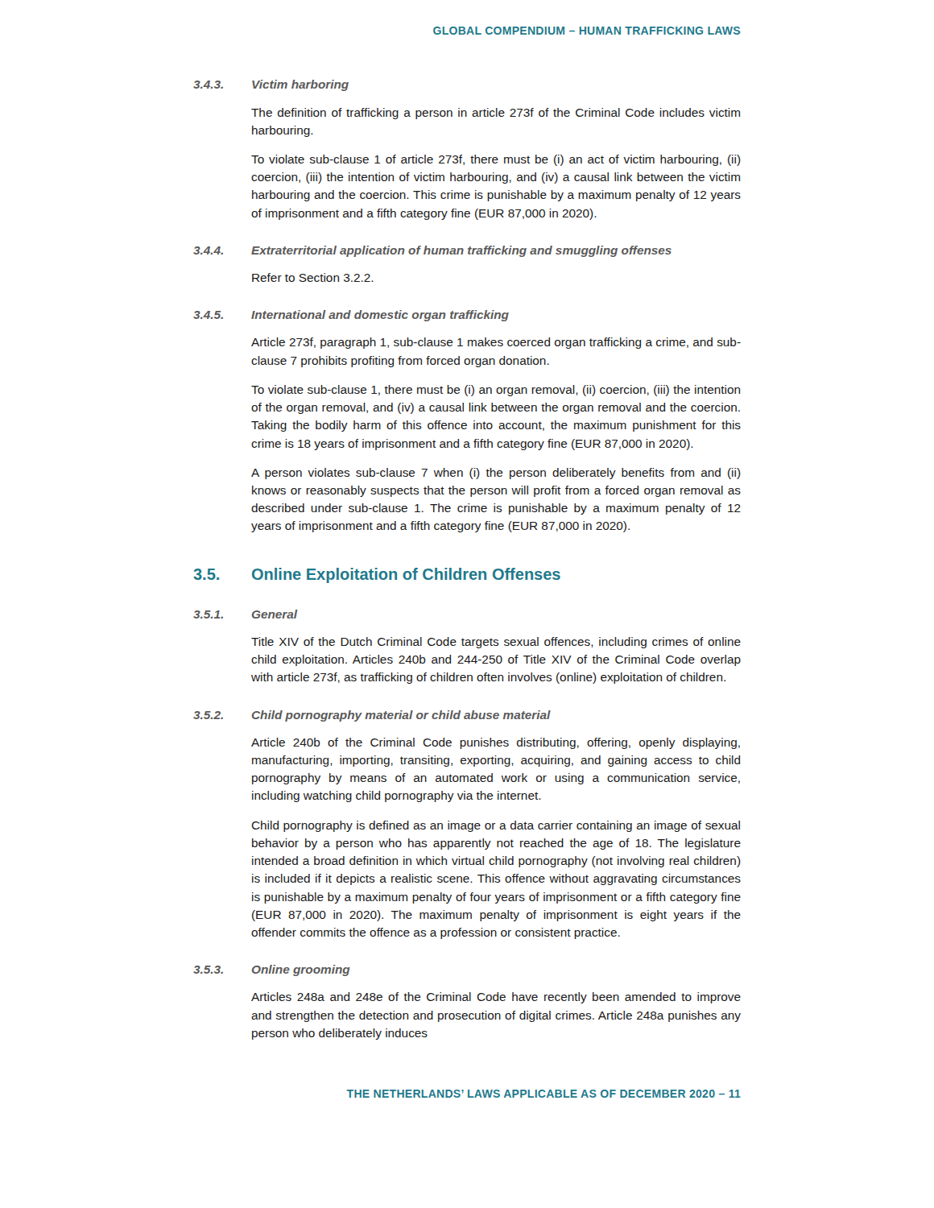GLOBAL COMPENDIUM – HUMAN TRAFFICKING LAWS
3.4.3. Victim harboring
The definition of trafficking a person in article 273f of the Criminal Code includes victim harbouring.
To violate sub-clause 1 of article 273f, there must be (i) an act of victim harbouring, (ii) coercion, (iii) the intention of victim harbouring, and (iv) a causal link between the victim harbouring and the coercion. This crime is punishable by a maximum penalty of 12 years of imprisonment and a fifth category fine (EUR 87,000 in 2020).
3.4.4. Extraterritorial application of human trafficking and smuggling offenses
Refer to Section 3.2.2.
3.4.5. International and domestic organ trafficking
Article 273f, paragraph 1, sub-clause 1 makes coerced organ trafficking a crime, and sub-clause 7 prohibits profiting from forced organ donation.
To violate sub-clause 1, there must be (i) an organ removal, (ii) coercion, (iii) the intention of the organ removal, and (iv) a causal link between the organ removal and the coercion. Taking the bodily harm of this offence into account, the maximum punishment for this crime is 18 years of imprisonment and a fifth category fine (EUR 87,000 in 2020).
A person violates sub-clause 7 when (i) the person deliberately benefits from and (ii) knows or reasonably suspects that the person will profit from a forced organ removal as described under sub-clause 1. The crime is punishable by a maximum penalty of 12 years of imprisonment and a fifth category fine (EUR 87,000 in 2020).
3.5. Online Exploitation of Children Offenses
3.5.1. General
Title XIV of the Dutch Criminal Code targets sexual offences, including crimes of online child exploitation. Articles 240b and 244-250 of Title XIV of the Criminal Code overlap with article 273f, as trafficking of children often involves (online) exploitation of children.
3.5.2. Child pornography material or child abuse material
Article 240b of the Criminal Code punishes distributing, offering, openly displaying, manufacturing, importing, transiting, exporting, acquiring, and gaining access to child pornography by means of an automated work or using a communication service, including watching child pornography via the internet.
Child pornography is defined as an image or a data carrier containing an image of sexual behavior by a person who has apparently not reached the age of 18. The legislature intended a broad definition in which virtual child pornography (not involving real children) is included if it depicts a realistic scene. This offence without aggravating circumstances is punishable by a maximum penalty of four years of imprisonment or a fifth category fine (EUR 87,000 in 2020). The maximum penalty of imprisonment is eight years if the offender commits the offence as a profession or consistent practice.
3.5.3. Online grooming
Articles 248a and 248e of the Criminal Code have recently been amended to improve and strengthen the detection and prosecution of digital crimes. Article 248a punishes any person who deliberately induces
THE NETHERLANDS’ LAWS APPLICABLE AS OF DECEMBER 2020 – 11